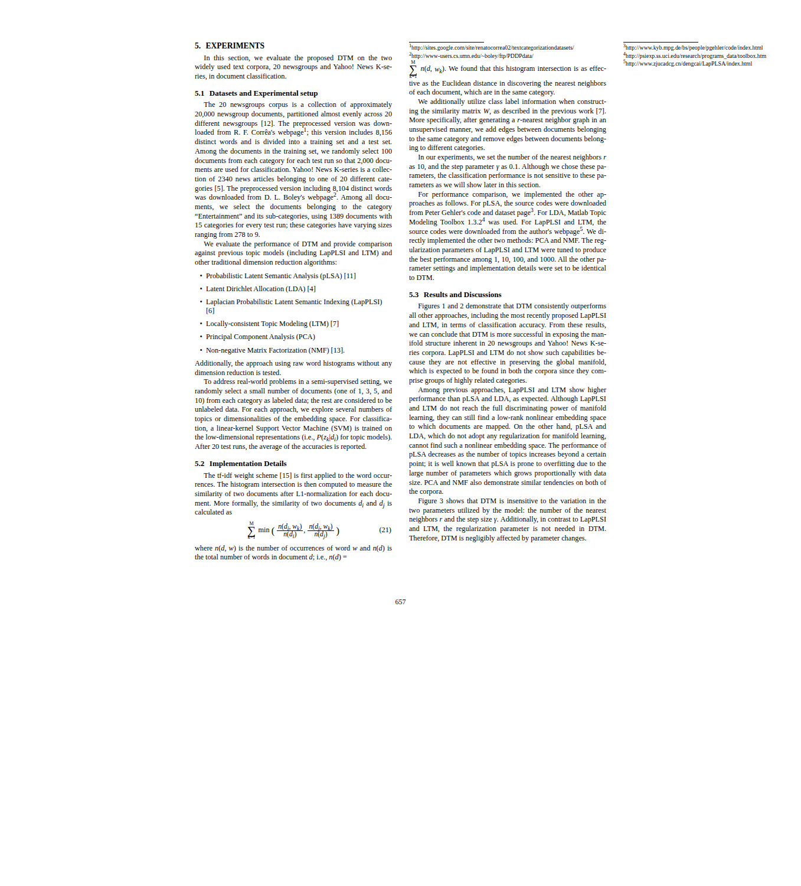5. EXPERIMENTS
In this section, we evaluate the proposed DTM on the two widely used text corpora, 20 newsgroups and Yahoo! News K-series, in document classification.
5.1 Datasets and Experimental setup
The 20 newsgroups corpus is a collection of approximately 20,000 newsgroup documents, partitioned almost evenly across 20 different newsgroups [12]. The preprocessed version was downloaded from R. F. Corrêa's webpage1; this version includes 8,156 distinct words and is divided into a training set and a test set. Among the documents in the training set, we randomly select 100 documents from each category for each test run so that 2,000 documents are used for classification. Yahoo! News K-series is a collection of 2340 news articles belonging to one of 20 different categories [5]. The preprocessed version including 8,104 distinct words was downloaded from D. L. Boley's webpage2. Among all documents, we select the documents belonging to the category “Entertainment” and its sub-categories, using 1389 documents with 15 categories for every test run; these categories have varying sizes ranging from 278 to 9.
We evaluate the performance of DTM and provide comparison against previous topic models (including LapPLSI and LTM) and other traditional dimension reduction algorithms:
Probabilistic Latent Semantic Analysis (pLSA) [11]
Latent Dirichlet Allocation (LDA) [4]
Laplacian Probabilistic Latent Semantic Indexing (LapPLSI) [6]
Locally-consistent Topic Modeling (LTM) [7]
Principal Component Analysis (PCA)
Non-negative Matrix Factorization (NMF) [13].
Additionally, the approach using raw word histograms without any dimension reduction is tested.
To address real-world problems in a semi-supervised setting, we randomly select a small number of documents (one of 1, 3, 5, and 10) from each category as labeled data; the rest are considered to be unlabeled data. For each approach, we explore several numbers of topics or dimensionalities of the embedding space. For classification, a linear-kernel Support Vector Machine (SVM) is trained on the low-dimensional representations (i.e., P(zk|di) for topic models). After 20 test runs, the average of the accuracies is reported.
5.2 Implementation Details
The tf-idf weight scheme [15] is first applied to the word occurrences. The histogram intersection is then computed to measure the similarity of two documents after L1-normalization for each document. More formally, the similarity of two documents di and dj is calculated as
M∑k=1 min ( n(di, wk) n(di), n(dj, wk) n(dj) ) (21)
where n(d, w) is the number of occurrences of word w and n(d) is the total number of words in document d; i.e., n(d) =
1http://sites.google.com/site/renatocorrea02/textcategorizationdatasets/
2http://www-users.cs.umn.edu/~boley/ftp/PDDPdata/
M∑k=1 n(d, wk). We found that this histogram intersection is as effective as the Euclidean distance in discovering the nearest neighbors of each document, which are in the same category.
We additionally utilize class label information when constructing the similarity matrix W, as described in the previous work [7]. More specifically, after generating a r-nearest neighbor graph in an unsupervised manner, we add edges between documents belonging to the same category and remove edges between documents belonging to different categories.
In our experiments, we set the number of the nearest neighbors r as 10, and the step parameter γ as 0.1. Although we chose these parameters, the classification performance is not sensitive to these parameters as we will show later in this section.
For performance comparison, we implemented the other approaches as follows. For pLSA, the source codes were downloaded from Peter Gehler's code and dataset page3. For LDA, Matlab Topic Modeling Toolbox 1.3.24 was used. For LapPLSI and LTM, the source codes were downloaded from the author's webpage5. We directly implemented the other two methods: PCA and NMF. The regularization parameters of LapPLSI and LTM were tuned to produce the best performance among 1, 10, 100, and 1000. All the other parameter settings and implementation details were set to be identical to DTM.
5.3 Results and Discussions
Figures 1 and 2 demonstrate that DTM consistently outperforms all other approaches, including the most recently proposed LapPLSI and LTM, in terms of classification accuracy. From these results, we can conclude that DTM is more successful in exposing the manifold structure inherent in 20 newsgroups and Yahoo! News K-series corpora. LapPLSI and LTM do not show such capabilities because they are not effective in preserving the global manifold, which is expected to be found in both the corpora since they comprise groups of highly related categories.
Among previous approaches, LapPLSI and LTM show higher performance than pLSA and LDA, as expected. Although LapPLSI and LTM do not reach the full discriminating power of manifold learning, they can still find a low-rank nonlinear embedding space to which documents are mapped. On the other hand, pLSA and LDA, which do not adopt any regularization for manifold learning, cannot find such a nonlinear embedding space. The performance of pLSA decreases as the number of topics increases beyond a certain point; it is well known that pLSA is prone to overfitting due to the large number of parameters which grows proportionally with data size. PCA and NMF also demonstrate similar tendencies on both of the corpora.
Figure 3 shows that DTM is insensitive to the variation in the two parameters utilized by the model: the number of the nearest neighbors r and the step size γ. Additionally, in contrast to LapPLSI and LTM, the regularization parameter is not needed in DTM. Therefore, DTM is negligibly affected by parameter changes.
3http://www.kyb.mpg.de/bs/people/pgehler/code/index.html
4http://psiexp.ss.uci.edu/research/programs_data/toolbox.htm
5http://www.zjucadcg.cn/dengcai/LapPLSA/index.html
657